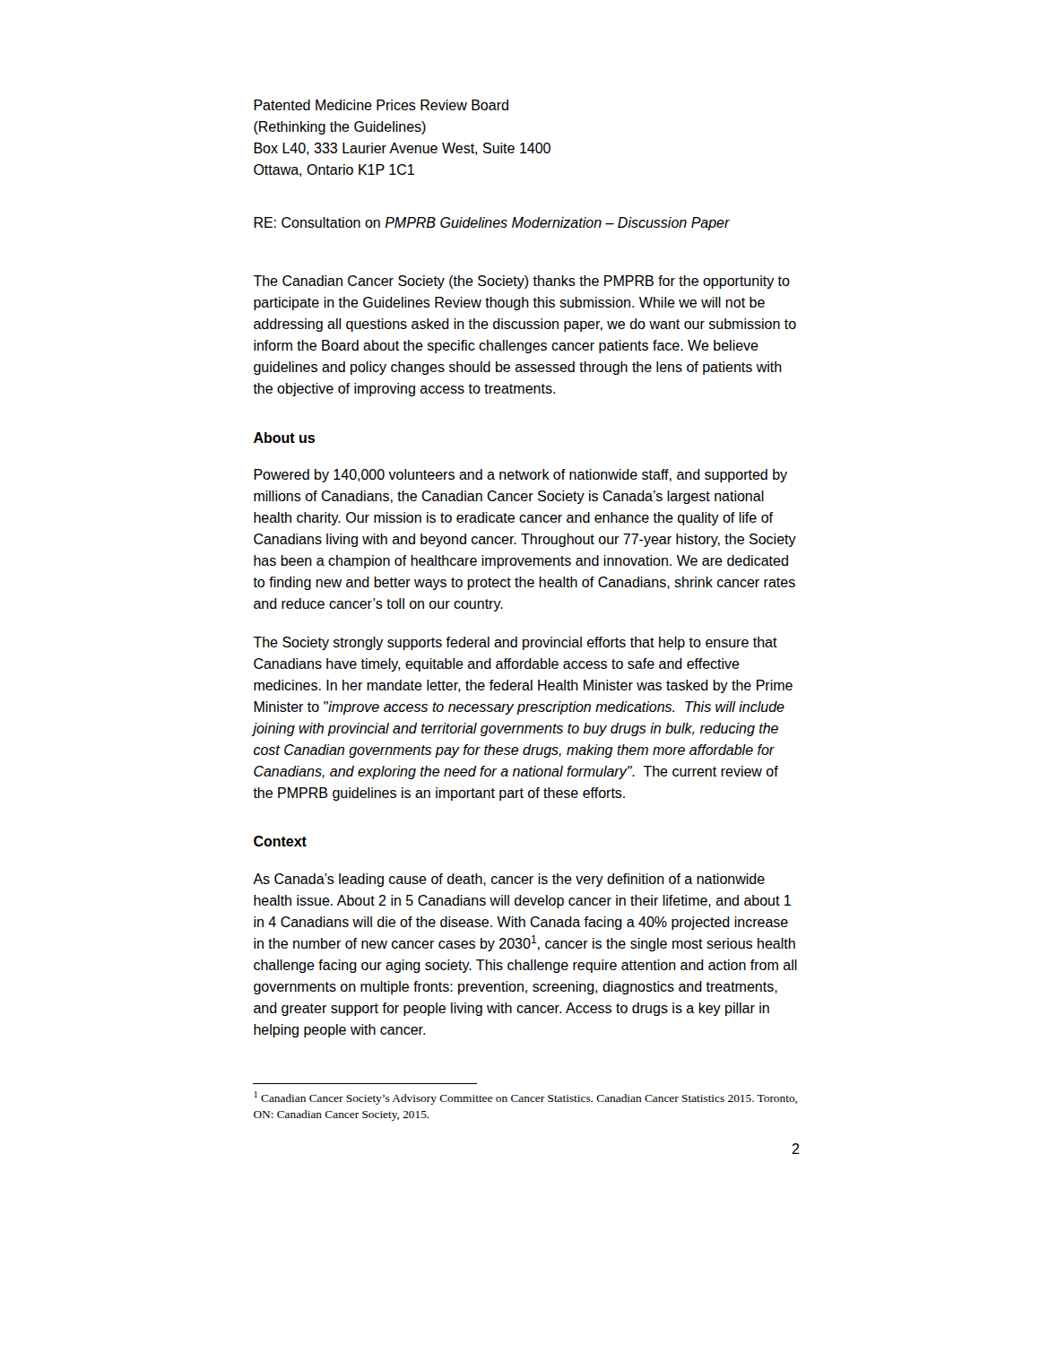Patented Medicine Prices Review Board
(Rethinking the Guidelines)
Box L40, 333 Laurier Avenue West, Suite 1400
Ottawa, Ontario K1P 1C1
RE: Consultation on PMPRB Guidelines Modernization – Discussion Paper
The Canadian Cancer Society (the Society) thanks the PMPRB for the opportunity to participate in the Guidelines Review though this submission. While we will not be addressing all questions asked in the discussion paper, we do want our submission to inform the Board about the specific challenges cancer patients face. We believe guidelines and policy changes should be assessed through the lens of patients with the objective of improving access to treatments.
About us
Powered by 140,000 volunteers and a network of nationwide staff, and supported by millions of Canadians, the Canadian Cancer Society is Canada’s largest national health charity. Our mission is to eradicate cancer and enhance the quality of life of Canadians living with and beyond cancer. Throughout our 77-year history, the Society has been a champion of healthcare improvements and innovation. We are dedicated to finding new and better ways to protect the health of Canadians, shrink cancer rates and reduce cancer’s toll on our country.
The Society strongly supports federal and provincial efforts that help to ensure that Canadians have timely, equitable and affordable access to safe and effective medicines. In her mandate letter, the federal Health Minister was tasked by the Prime Minister to "improve access to necessary prescription medications. This will include joining with provincial and territorial governments to buy drugs in bulk, reducing the cost Canadian governments pay for these drugs, making them more affordable for Canadians, and exploring the need for a national formulary". The current review of the PMPRB guidelines is an important part of these efforts.
Context
As Canada’s leading cause of death, cancer is the very definition of a nationwide health issue. About 2 in 5 Canadians will develop cancer in their lifetime, and about 1 in 4 Canadians will die of the disease. With Canada facing a 40% projected increase in the number of new cancer cases by 20301, cancer is the single most serious health challenge facing our aging society. This challenge require attention and action from all governments on multiple fronts: prevention, screening, diagnostics and treatments, and greater support for people living with cancer. Access to drugs is a key pillar in helping people with cancer.
1 Canadian Cancer Society’s Advisory Committee on Cancer Statistics. Canadian Cancer Statistics 2015. Toronto, ON: Canadian Cancer Society, 2015.
2